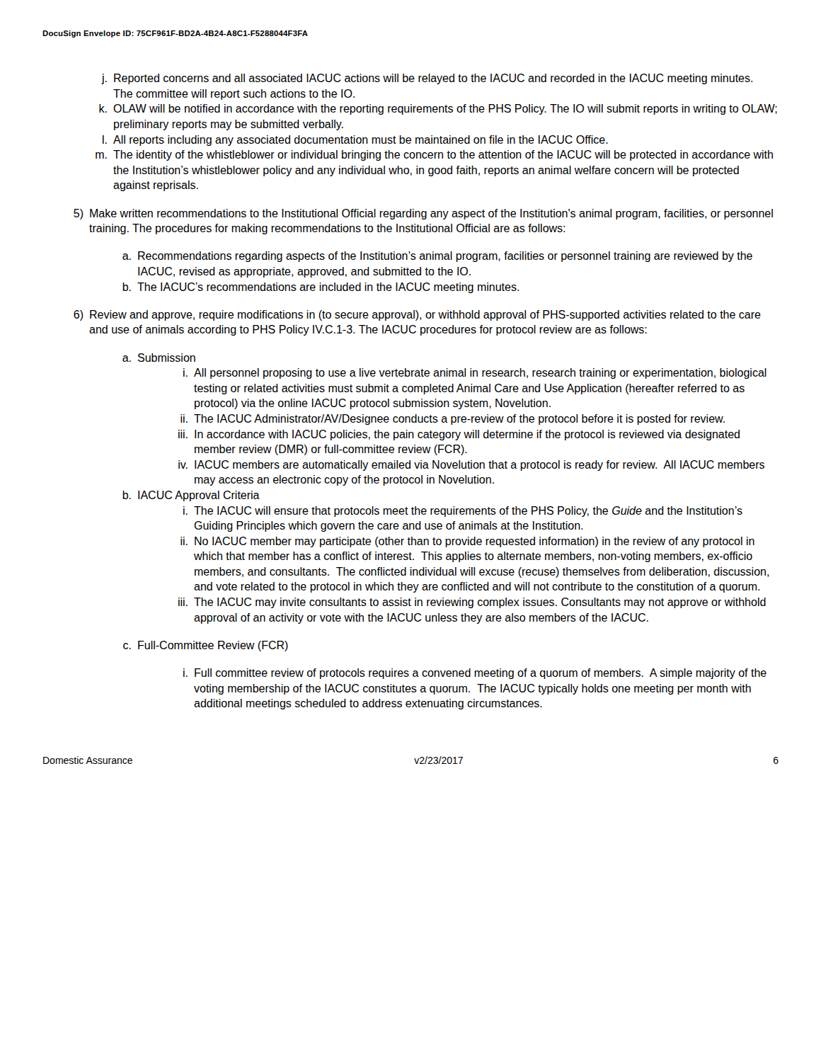DocuSign Envelope ID: 75CF961F-BD2A-4B24-A8C1-F5288044F3FA
j. Reported concerns and all associated IACUC actions will be relayed to the IACUC and recorded in the IACUC meeting minutes. The committee will report such actions to the IO.
k. OLAW will be notified in accordance with the reporting requirements of the PHS Policy. The IO will submit reports in writing to OLAW; preliminary reports may be submitted verbally.
l. All reports including any associated documentation must be maintained on file in the IACUC Office.
m. The identity of the whistleblower or individual bringing the concern to the attention of the IACUC will be protected in accordance with the Institution’s whistleblower policy and any individual who, in good faith, reports an animal welfare concern will be protected against reprisals.
5) Make written recommendations to the Institutional Official regarding any aspect of the Institution's animal program, facilities, or personnel training. The procedures for making recommendations to the Institutional Official are as follows:
a. Recommendations regarding aspects of the Institution’s animal program, facilities or personnel training are reviewed by the IACUC, revised as appropriate, approved, and submitted to the IO.
b. The IACUC’s recommendations are included in the IACUC meeting minutes.
6) Review and approve, require modifications in (to secure approval), or withhold approval of PHS-supported activities related to the care and use of animals according to PHS Policy IV.C.1-3. The IACUC procedures for protocol review are as follows:
a. Submission
i. All personnel proposing to use a live vertebrate animal in research, research training or experimentation, biological testing or related activities must submit a completed Animal Care and Use Application (hereafter referred to as protocol) via the online IACUC protocol submission system, Novelution.
ii. The IACUC Administrator/AV/Designee conducts a pre-review of the protocol before it is posted for review.
iii. In accordance with IACUC policies, the pain category will determine if the protocol is reviewed via designated member review (DMR) or full-committee review (FCR).
iv. IACUC members are automatically emailed via Novelution that a protocol is ready for review. All IACUC members may access an electronic copy of the protocol in Novelution.
b. IACUC Approval Criteria
i. The IACUC will ensure that protocols meet the requirements of the PHS Policy, the Guide and the Institution’s Guiding Principles which govern the care and use of animals at the Institution.
ii. No IACUC member may participate (other than to provide requested information) in the review of any protocol in which that member has a conflict of interest. This applies to alternate members, non-voting members, ex-officio members, and consultants. The conflicted individual will excuse (recuse) themselves from deliberation, discussion, and vote related to the protocol in which they are conflicted and will not contribute to the constitution of a quorum.
iii. The IACUC may invite consultants to assist in reviewing complex issues. Consultants may not approve or withhold approval of an activity or vote with the IACUC unless they are also members of the IACUC.
c. Full-Committee Review (FCR)
i. Full committee review of protocols requires a convened meeting of a quorum of members. A simple majority of the voting membership of the IACUC constitutes a quorum. The IACUC typically holds one meeting per month with additional meetings scheduled to address extenuating circumstances.
Domestic Assurance
v2/23/2017
6